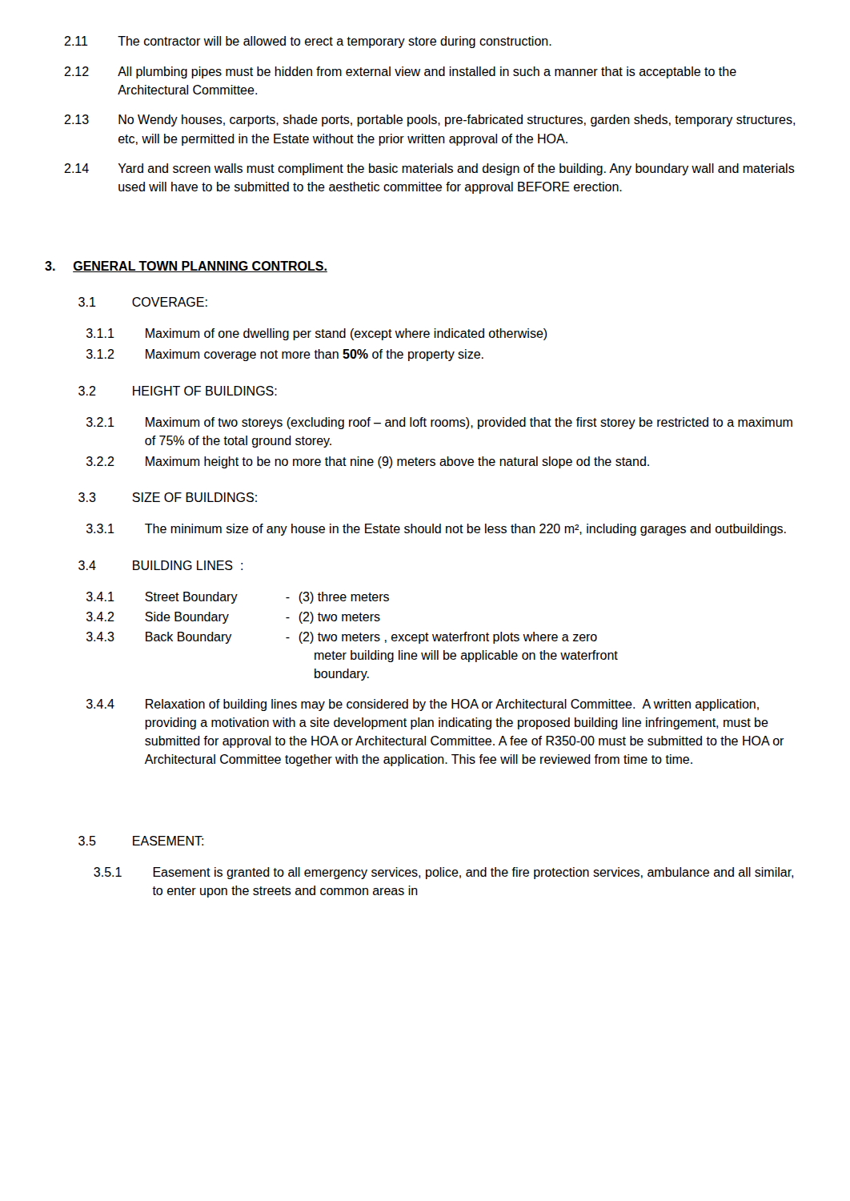2.11
The contractor will be allowed to erect a temporary store during construction.
2.12
All plumbing pipes must be hidden from external view and installed in such a manner that is acceptable to the Architectural Committee.
2.13
No Wendy houses, carports, shade ports, portable pools, pre-fabricated structures, garden sheds, temporary structures, etc, will be permitted in the Estate without the prior written approval of the HOA.
2.14
Yard and screen walls must compliment the basic materials and design of the building. Any boundary wall and materials used will have to be submitted to the aesthetic committee for approval BEFORE erection.
3. GENERAL TOWN PLANNING CONTROLS.
3.1
COVERAGE:
3.1.1
Maximum of one dwelling per stand (except where indicated otherwise)
3.1.2
Maximum coverage not more than 50% of the property size.
3.2
HEIGHT OF BUILDINGS:
3.2.1
Maximum of two storeys (excluding roof – and loft rooms), provided that the first storey be restricted to a maximum of 75% of the total ground storey.
3.2.2
Maximum height to be no more that nine (9) meters above the natural slope od the stand.
3.3
SIZE OF BUILDINGS:
3.3.1
The minimum size of any house in the Estate should not be less than 220 m², including garages and outbuildings.
3.4
BUILDING LINES :
3.4.1
Street Boundary
-
(3) three meters
3.4.2
Side Boundary
-
(2) two meters
3.4.3
Back Boundary
-
(2) two meters , except waterfront plots where a zero
meter building line will be applicable on the waterfront
boundary.
3.4.4
Relaxation of building lines may be considered by the HOA or Architectural Committee. A written application, providing a motivation with a site development plan indicating the proposed building line infringement, must be submitted for approval to the HOA or Architectural Committee. A fee of R350-00 must be submitted to the HOA or Architectural Committee together with the application. This fee will be reviewed from time to time.
3.5
EASEMENT:
3.5.1
Easement is granted to all emergency services, police, and the fire protection services, ambulance and all similar, to enter upon the streets and common areas in